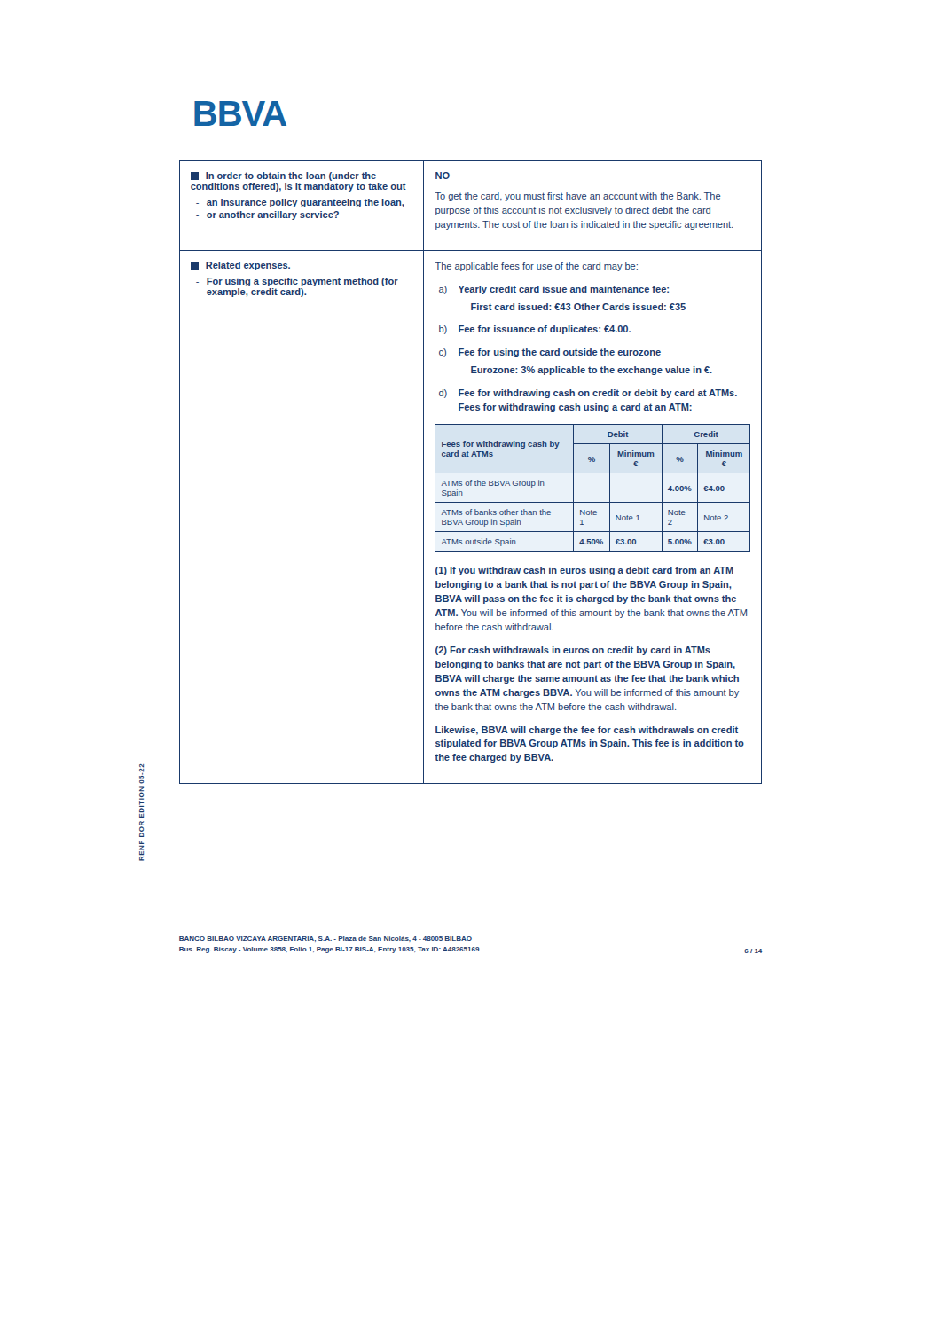BBVA
| In order to obtain the loan (under the conditions offered), is it mandatory to take out an insurance policy guaranteeing the loan, or another ancillary service? | NO To get the card, you must first have an account with the Bank. The purpose of this account is not exclusively to direct debit the card payments. The cost of the loan is indicated in the specific agreement. |
| Related expenses. For using a specific payment method (for example, credit card). | The applicable fees for use of the card may be: Yearly credit card issue and maintenance fee: First card issued: €43 Other Cards issued: €35 Fee for issuance of duplicates: €4.00. Fee for using the card outside the eurozone Eurozone: 3% applicable to the exchange value in €. Fee for withdrawing cash on credit or debit by card at ATMs. Fees for withdrawing cash using a card at an ATM: / Fees for withdrawing cash by card at ATMs / Debit / Credit / / --- / --- / --- / / % / Minimum € / % / Minimum € / / ATMs of the BBVA Group in Spain / - / - / 4.00% / €4.00 / / ATMs of banks other than the BBVA Group in Spain / Note 1 / Note 1 / Note 2 / Note 2 / / ATMs outside Spain / 4.50% / €3.00 / 5.00% / €3.00 / (1) If you withdraw cash in euros using a debit card from an ATM belonging to a bank that is not part of the BBVA Group in Spain, BBVA will pass on the fee it is charged by the bank that owns the ATM. You will be informed of this amount by the bank that owns the ATM before the cash withdrawal. (2) For cash withdrawals in euros on credit by card in ATMs belonging to banks that are not part of the BBVA Group in Spain, BBVA will charge the same amount as the fee that the bank which owns the ATM charges BBVA. You will be informed of this amount by the bank that owns the ATM before the cash withdrawal. Likewise, BBVA will charge the fee for cash withdrawals on credit stipulated for BBVA Group ATMs in Spain. This fee is in addition to the fee charged by BBVA. |
RENF DOR EDITION 05-22
BANCO BILBAO VIZCAYA ARGENTARIA, S.A. - Plaza de San Nicolás, 4 - 48005 BILBAO
Bus. Reg. Biscay - Volume 3858, Folio 1, Page BI-17 BIS-A, Entry 1035, Tax ID: A48265169
6 / 14